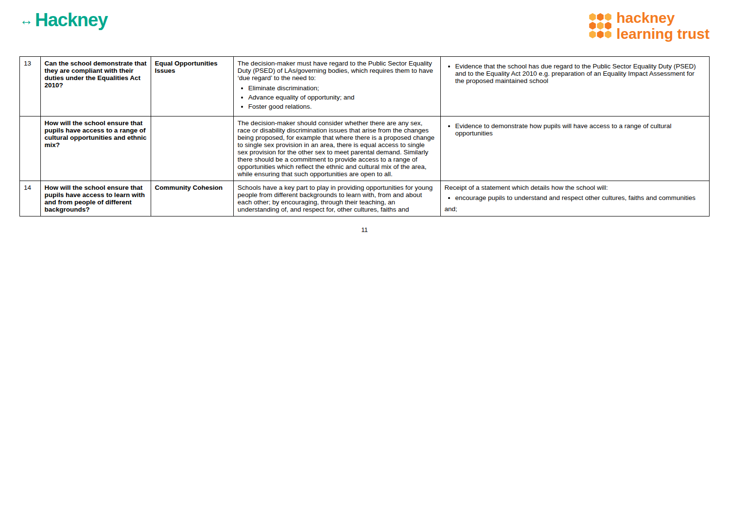↔ Hackney
hackney
learning trust
| 13 | Can the school demonstrate that they are compliant with their duties under the Equalities Act 2010? | Equal Opportunities Issues | The decision-maker must have regard to the Public Sector Equality Duty (PSED) of LAs/governing bodies, which requires them to have ‘due regard’ to the need to: Eliminate discrimination; Advance equality of opportunity; and Foster good relations. | Evidence that the school has due regard to the Public Sector Equality Duty (PSED) and to the Equality Act 2010 e.g. preparation of an Equality Impact Assessment for the proposed maintained school |
| | How will the school ensure that pupils have access to a range of cultural opportunities and ethnic mix? | | The decision-maker should consider whether there are any sex, race or disability discrimination issues that arise from the changes being proposed, for example that where there is a proposed change to single sex provision in an area, there is equal access to single sex provision for the other sex to meet parental demand. Similarly there should be a commitment to provide access to a range of opportunities which reflect the ethnic and cultural mix of the area, while ensuring that such opportunities are open to all. | Evidence to demonstrate how pupils will have access to a range of cultural opportunities |
| 14 | How will the school ensure that pupils have access to learn with and from people of different backgrounds? | Community Cohesion | Schools have a key part to play in providing opportunities for young people from different backgrounds to learn with, from and about each other; by encouraging, through their teaching, an understanding of, and respect for, other cultures, faiths and | Receipt of a statement which details how the school will: encourage pupils to understand and respect other cultures, faiths and communities and; |
11